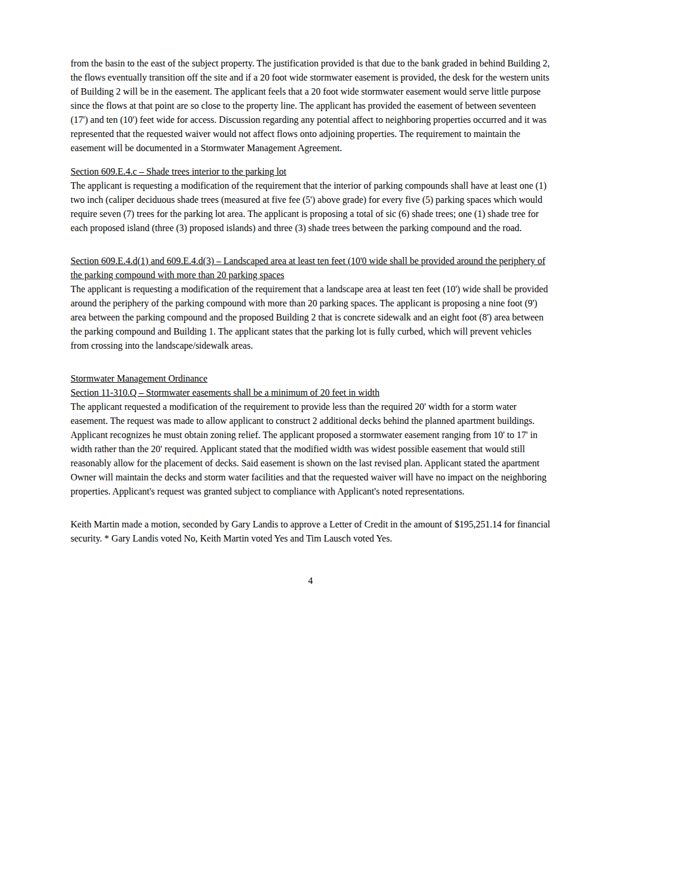from the basin to the east of the subject property. The justification provided is that due to the bank graded in behind Building 2, the flows eventually transition off the site and if a 20 foot wide stormwater easement is provided, the desk for the western units of Building 2 will be in the easement. The applicant feels that a 20 foot wide stormwater easement would serve little purpose since the flows at that point are so close to the property line. The applicant has provided the easement of between seventeen (17') and ten (10') feet wide for access. Discussion regarding any potential affect to neighboring properties occurred and it was represented that the requested waiver would not affect flows onto adjoining properties. The requirement to maintain the easement will be documented in a Stormwater Management Agreement.
Section 609.E.4.c – Shade trees interior to the parking lot
The applicant is requesting a modification of the requirement that the interior of parking compounds shall have at least one (1) two inch (caliper deciduous shade trees (measured at five fee (5') above grade) for every five (5) parking spaces which would require seven (7) trees for the parking lot area. The applicant is proposing a total of sic (6) shade trees; one (1) shade tree for each proposed island (three (3) proposed islands) and three (3) shade trees between the parking compound and the road.
Section 609.E.4.d(1) and 609.E.4.d(3) – Landscaped area at least ten feet (10'0 wide shall be provided around the periphery of the parking compound with more than 20 parking spaces
The applicant is requesting a modification of the requirement that a landscape area at least ten feet (10') wide shall be provided around the periphery of the parking compound with more than 20 parking spaces. The applicant is proposing a nine foot (9') area between the parking compound and the proposed Building 2 that is concrete sidewalk and an eight foot (8') area between the parking compound and Building 1. The applicant states that the parking lot is fully curbed, which will prevent vehicles from crossing into the landscape/sidewalk areas.
Stormwater Management Ordinance
Section 11-310.Q – Stormwater easements shall be a minimum of 20 feet in width
The applicant requested a modification of the requirement to provide less than the required 20' width for a storm water easement. The request was made to allow applicant to construct 2 additional decks behind the planned apartment buildings. Applicant recognizes he must obtain zoning relief. The applicant proposed a stormwater easement ranging from 10' to 17' in width rather than the 20' required. Applicant stated that the modified width was widest possible easement that would still reasonably allow for the placement of decks. Said easement is shown on the last revised plan. Applicant stated the apartment Owner will maintain the decks and storm water facilities and that the requested waiver will have no impact on the neighboring properties. Applicant's request was granted subject to compliance with Applicant's noted representations.
Keith Martin made a motion, seconded by Gary Landis to approve a Letter of Credit in the amount of $195,251.14 for financial security. * Gary Landis voted No, Keith Martin voted Yes and Tim Lausch voted Yes.
4